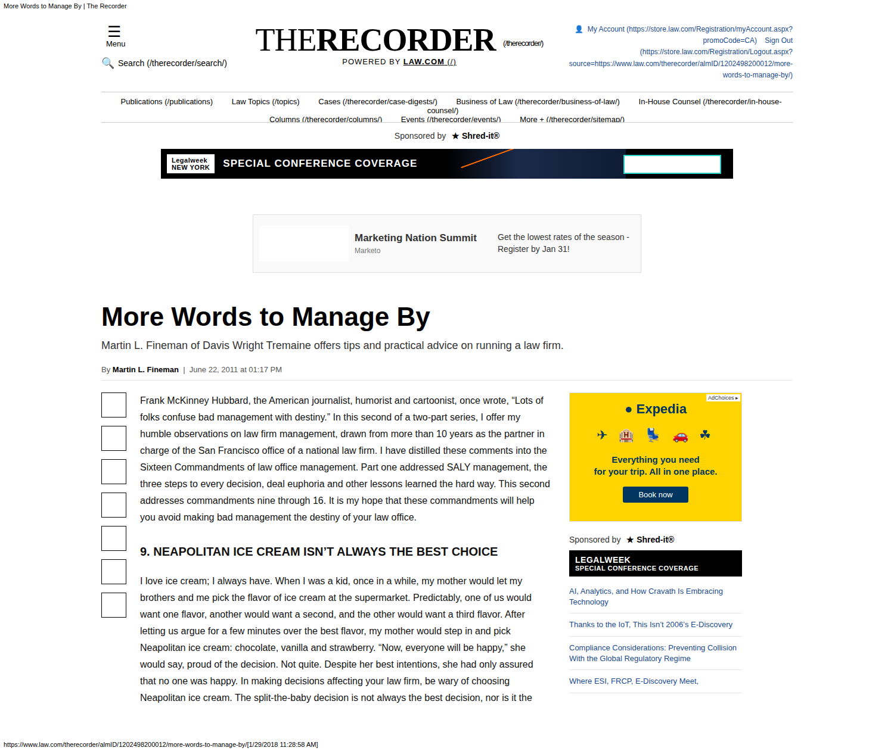More Words to Manage By | The Recorder
☰
Menu
🔍 Search (/therecorder/search/)
THERECORDER (/therecorder/)
POWERED BY LAW.COM (/)
👤 My Account (https://store.law.com/Registration/myAccount.aspx?promoCode=CA) Sign Out (https://store.law.com/Registration/Logout.aspx?source=https://www.law.com/therecorder/almID/1202498200012/more-words-to-manage-by/)
Publications (/publications) Law Topics (/topics) Cases (/therecorder/case-digests/) Business of Law (/therecorder/business-of-law/) In-House Counsel (/therecorder/in-house-counsel/)
Columns (/therecorder/columns/) Events (/therecorder/events/) More + (/therecorder/sitemap/)
Sponsored by ★ Shred-it®
Legalweek
NEW YORK
SPECIAL CONFERENCE COVERAGE
Marketing Nation Summit
Marketo
Get the lowest rates of the season - Register by Jan 31!
More Words to Manage By
Martin L. Fineman of Davis Wright Tremaine offers tips and practical advice on running a law firm.
By Martin L. Fineman | June 22, 2011 at 01:17 PM
Frank McKinney Hubbard, the American journalist, humorist and cartoonist, once wrote, “Lots of folks confuse bad management with destiny.” In this second of a two-part series, I offer my humble observations on law firm management, drawn from more than 10 years as the partner in charge of the San Francisco office of a national law firm. I have distilled these comments into the Sixteen Commandments of law office management. Part one addressed SALY management, the three steps to every decision, deal euphoria and other lessons learned the hard way. This second addresses commandments nine through 16. It is my hope that these commandments will help you avoid making bad management the destiny of your law office.
9. NEAPOLITAN ICE CREAM ISN’T ALWAYS THE BEST CHOICE
I love ice cream; I always have. When I was a kid, once in a while, my mother would let my brothers and me pick the flavor of ice cream at the supermarket. Predictably, one of us would want one flavor, another would want a second, and the other would want a third flavor. After letting us argue for a few minutes over the best flavor, my mother would step in and pick Neapolitan ice cream: chocolate, vanilla and strawberry. “Now, everyone will be happy,” she would say, proud of the decision. Not quite. Despite her best intentions, she had only assured that no one was happy. In making decisions affecting your law firm, be wary of choosing Neapolitan ice cream. The split-the-baby decision is not always the best decision, nor is it the
AdChoices ▸
● Expedia
✈ 🏨 💺 🚗 ☘
Everything you need
for your trip. All in one place.
Book now
Sponsored by ★ Shred-it®
LEGALWEEK
SPECIAL CONFERENCE COVERAGE
AI, Analytics, and How Cravath Is Embracing Technology Thanks to the IoT, This Isn’t 2006’s E-Discovery Compliance Considerations: Preventing Collision With the Global Regulatory Regime Where ESI, FRCP, E-Discovery Meet,
https://www.law.com/therecorder/almID/1202498200012/more-words-to-manage-by/[1/29/2018 11:28:58 AM]